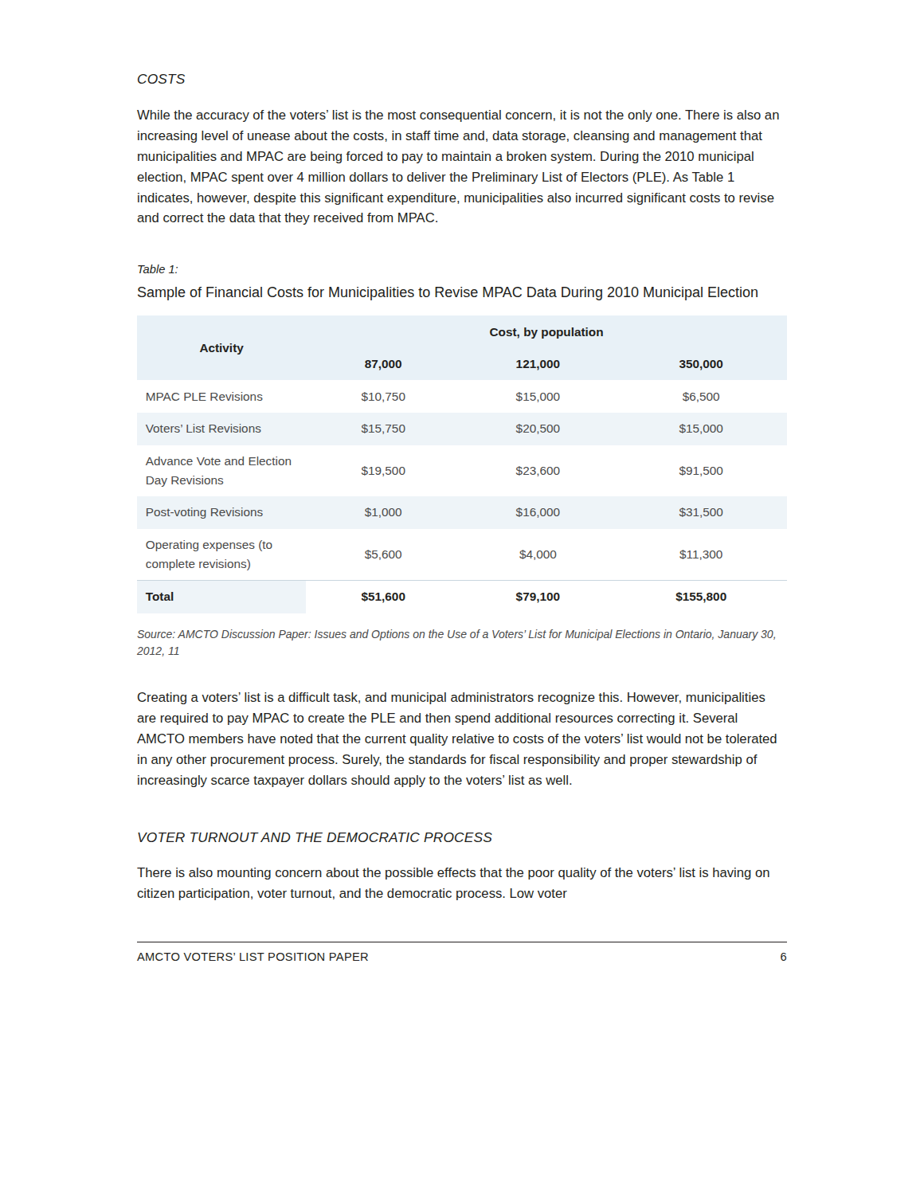COSTS
While the accuracy of the voters’ list is the most consequential concern, it is not the only one. There is also an increasing level of unease about the costs, in staff time and, data storage, cleansing and management that municipalities and MPAC are being forced to pay to maintain a broken system. During the 2010 municipal election, MPAC spent over 4 million dollars to deliver the Preliminary List of Electors (PLE). As Table 1 indicates, however, despite this significant expenditure, municipalities also incurred significant costs to revise and correct the data that they received from MPAC.
Table 1: Sample of Financial Costs for Municipalities to Revise MPAC Data During 2010 Municipal Election
| Activity | Cost, by population |
| --- | --- |
| 87,000 | 121,000 | 350,000 |
| MPAC PLE Revisions | $10,750 | $15,000 | $6,500 |
| Voters’ List Revisions | $15,750 | $20,500 | $15,000 |
| Advance Vote and Election Day Revisions | $19,500 | $23,600 | $91,500 |
| Post-voting Revisions | $1,000 | $16,000 | $31,500 |
| Operating expenses (to complete revisions) | $5,600 | $4,000 | $11,300 |
| Total | $51,600 | $79,100 | $155,800 |
Source: AMCTO Discussion Paper: Issues and Options on the Use of a Voters’ List for Municipal Elections in Ontario, January 30, 2012, 11
Creating a voters’ list is a difficult task, and municipal administrators recognize this. However, municipalities are required to pay MPAC to create the PLE and then spend additional resources correcting it. Several AMCTO members have noted that the current quality relative to costs of the voters’ list would not be tolerated in any other procurement process. Surely, the standards for fiscal responsibility and proper stewardship of increasingly scarce taxpayer dollars should apply to the voters’ list as well.
VOTER TURNOUT AND THE DEMOCRATIC PROCESS
There is also mounting concern about the possible effects that the poor quality of the voters’ list is having on citizen participation, voter turnout, and the democratic process. Low voter
AMCTO VOTERS’ LIST POSITION PAPER 6